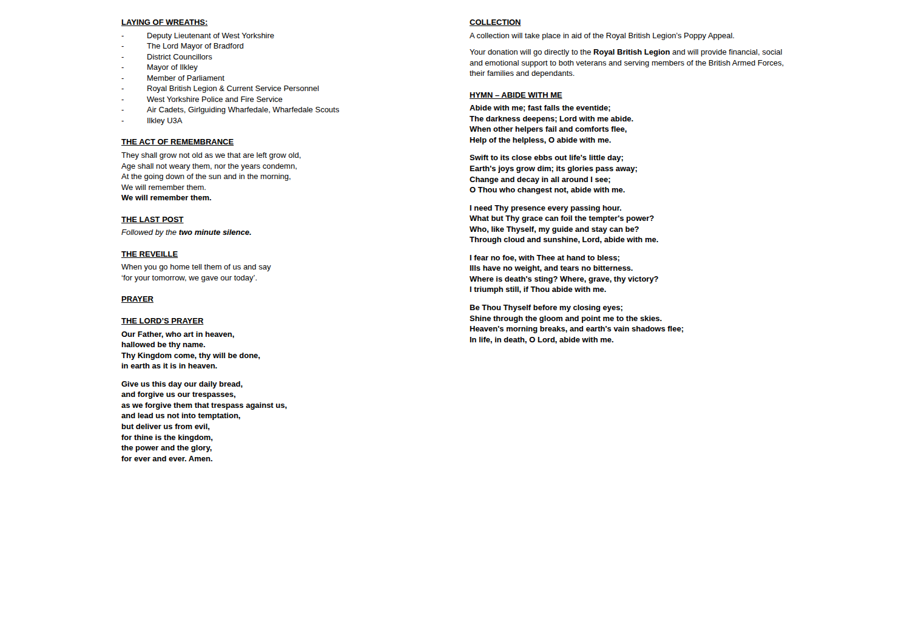Laying of Wreaths:
-Deputy Lieutenant of West Yorkshire
-The Lord Mayor of Bradford
-District Councillors
-Mayor of Ilkley
-Member of Parliament
-Royal British Legion & Current Service Personnel
-West Yorkshire Police and Fire Service
-Air Cadets, Girlguiding Wharfedale, Wharfedale Scouts
-Ilkley U3A
The Act of Remembrance
They shall grow not old as we that are left grow old,
Age shall not weary them, nor the years condemn,
At the going down of the sun and in the morning,
We will remember them.
We will remember them.
The Last Post
Followed by the two minute silence.
The Reveille
When you go home tell them of us and say
‘for your tomorrow, we gave our today’.
Prayer
The Lord’s Prayer
Our Father, who art in heaven,
hallowed be thy name.
Thy Kingdom come, thy will be done,
in earth as it is in heaven.
Give us this day our daily bread,
and forgive us our trespasses,
as we forgive them that trespass against us,
and lead us not into temptation,
but deliver us from evil,
for thine is the kingdom,
the power and the glory,
for ever and ever. Amen.
Collection
A collection will take place in aid of the Royal British Legion’s Poppy Appeal.
Your donation will go directly to the Royal British Legion and will provide financial, social and emotional support to both veterans and serving members of the British Armed Forces, their families and dependants.
Hymn – Abide With Me
Abide with me; fast falls the eventide;
The darkness deepens; Lord with me abide.
When other helpers fail and comforts flee,
Help of the helpless, O abide with me.
Swift to its close ebbs out life's little day;
Earth's joys grow dim; its glories pass away;
Change and decay in all around I see;
O Thou who changest not, abide with me.
I need Thy presence every passing hour.
What but Thy grace can foil the tempter's power?
Who, like Thyself, my guide and stay can be?
Through cloud and sunshine, Lord, abide with me.
I fear no foe, with Thee at hand to bless;
Ills have no weight, and tears no bitterness.
Where is death's sting? Where, grave, thy victory?
I triumph still, if Thou abide with me.
Be Thou Thyself before my closing eyes;
Shine through the gloom and point me to the skies.
Heaven's morning breaks, and earth's vain shadows flee;
In life, in death, O Lord, abide with me.